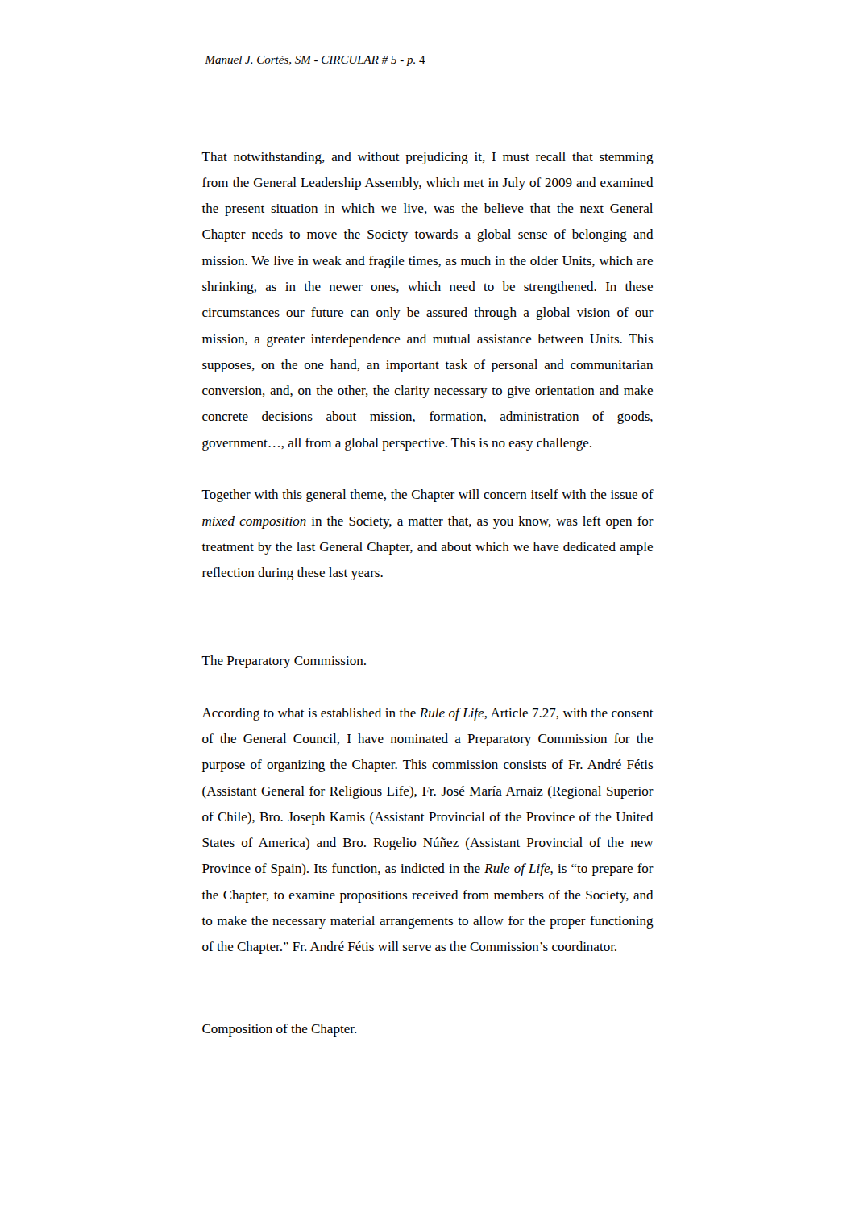Manuel J. Cortés, SM - CIRCULAR # 5 - p. 4
That notwithstanding, and without prejudicing it, I must recall that stemming from the General Leadership Assembly, which met in July of 2009 and examined the present situation in which we live, was the believe that the next General Chapter needs to move the Society towards a global sense of belonging and mission. We live in weak and fragile times, as much in the older Units, which are shrinking, as in the newer ones, which need to be strengthened. In these circumstances our future can only be assured through a global vision of our mission, a greater interdependence and mutual assistance between Units. This supposes, on the one hand, an important task of personal and communitarian conversion, and, on the other, the clarity necessary to give orientation and make concrete decisions about mission, formation, administration of goods, government…, all from a global perspective. This is no easy challenge.
Together with this general theme, the Chapter will concern itself with the issue of mixed composition in the Society, a matter that, as you know, was left open for treatment by the last General Chapter, and about which we have dedicated ample reflection during these last years.
The Preparatory Commission.
According to what is established in the Rule of Life, Article 7.27, with the consent of the General Council, I have nominated a Preparatory Commission for the purpose of organizing the Chapter. This commission consists of Fr. André Fétis (Assistant General for Religious Life), Fr. José María Arnaiz (Regional Superior of Chile), Bro. Joseph Kamis (Assistant Provincial of the Province of the United States of America) and Bro. Rogelio Núñez (Assistant Provincial of the new Province of Spain). Its function, as indicted in the Rule of Life, is “to prepare for the Chapter, to examine propositions received from members of the Society, and to make the necessary material arrangements to allow for the proper functioning of the Chapter.” Fr. André Fétis will serve as the Commission’s coordinator.
Composition of the Chapter.